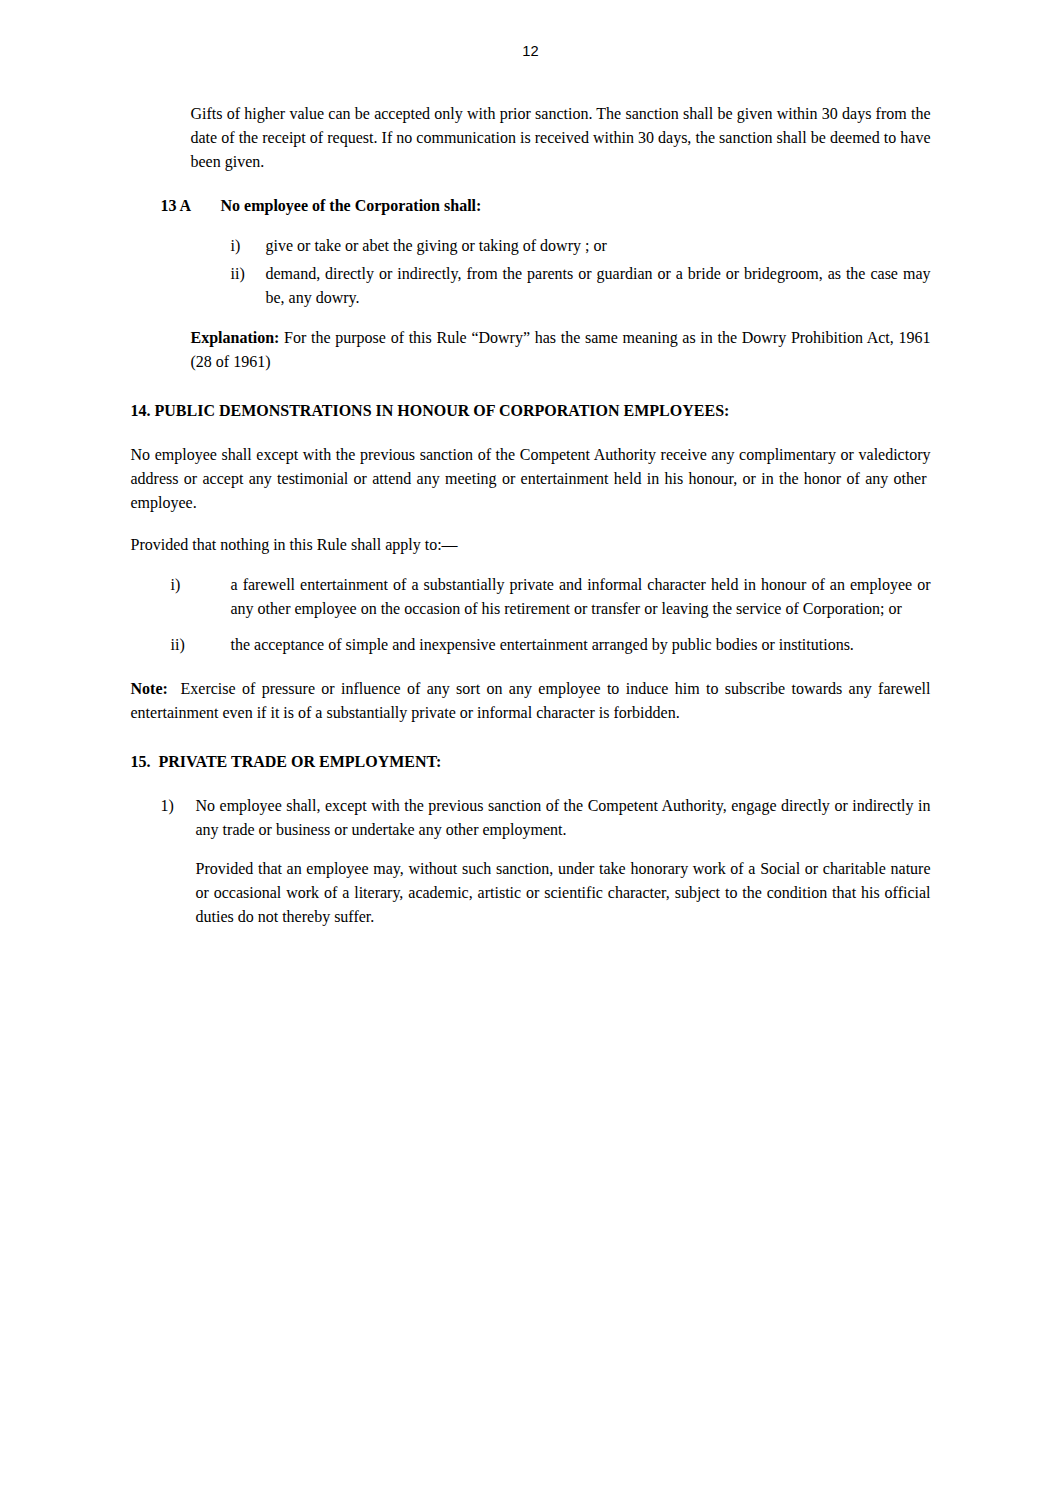12
Gifts of higher value can be accepted only with prior sanction. The sanction shall be given within 30 days from the date of the receipt of request. If no communication is received within 30 days, the sanction shall be deemed to have been given.
13 A No employee of the Corporation shall:
i) give or take or abet the giving or taking of dowry ; or
ii) demand, directly or indirectly, from the parents or guardian or a bride or bridegroom, as the case may be, any dowry.
Explanation: For the purpose of this Rule “Dowry” has the same meaning as in the Dowry Prohibition Act, 1961 (28 of 1961)
14. Public Demonstrations in Honour of Corporation Employees:
No employee shall except with the previous sanction of the Competent Authority receive any complimentary or valedictory address or accept any testimonial or attend any meeting or entertainment held in his honour, or in the honor of any other employee.
Provided that nothing in this Rule shall apply to:—
i) a farewell entertainment of a substantially private and informal character held in honour of an employee or any other employee on the occasion of his retirement or transfer or leaving the service of Corporation; or
ii) the acceptance of simple and inexpensive entertainment arranged by public bodies or institutions.
Note: Exercise of pressure or influence of any sort on any employee to induce him to subscribe towards any farewell entertainment even if it is of a substantially private or informal character is forbidden.
15. Private Trade or Employment:
1) No employee shall, except with the previous sanction of the Competent Authority, engage directly or indirectly in any trade or business or undertake any other employment.
Provided that an employee may, without such sanction, under take honorary work of a Social or charitable nature or occasional work of a literary, academic, artistic or scientific character, subject to the condition that his official duties do not thereby suffer.